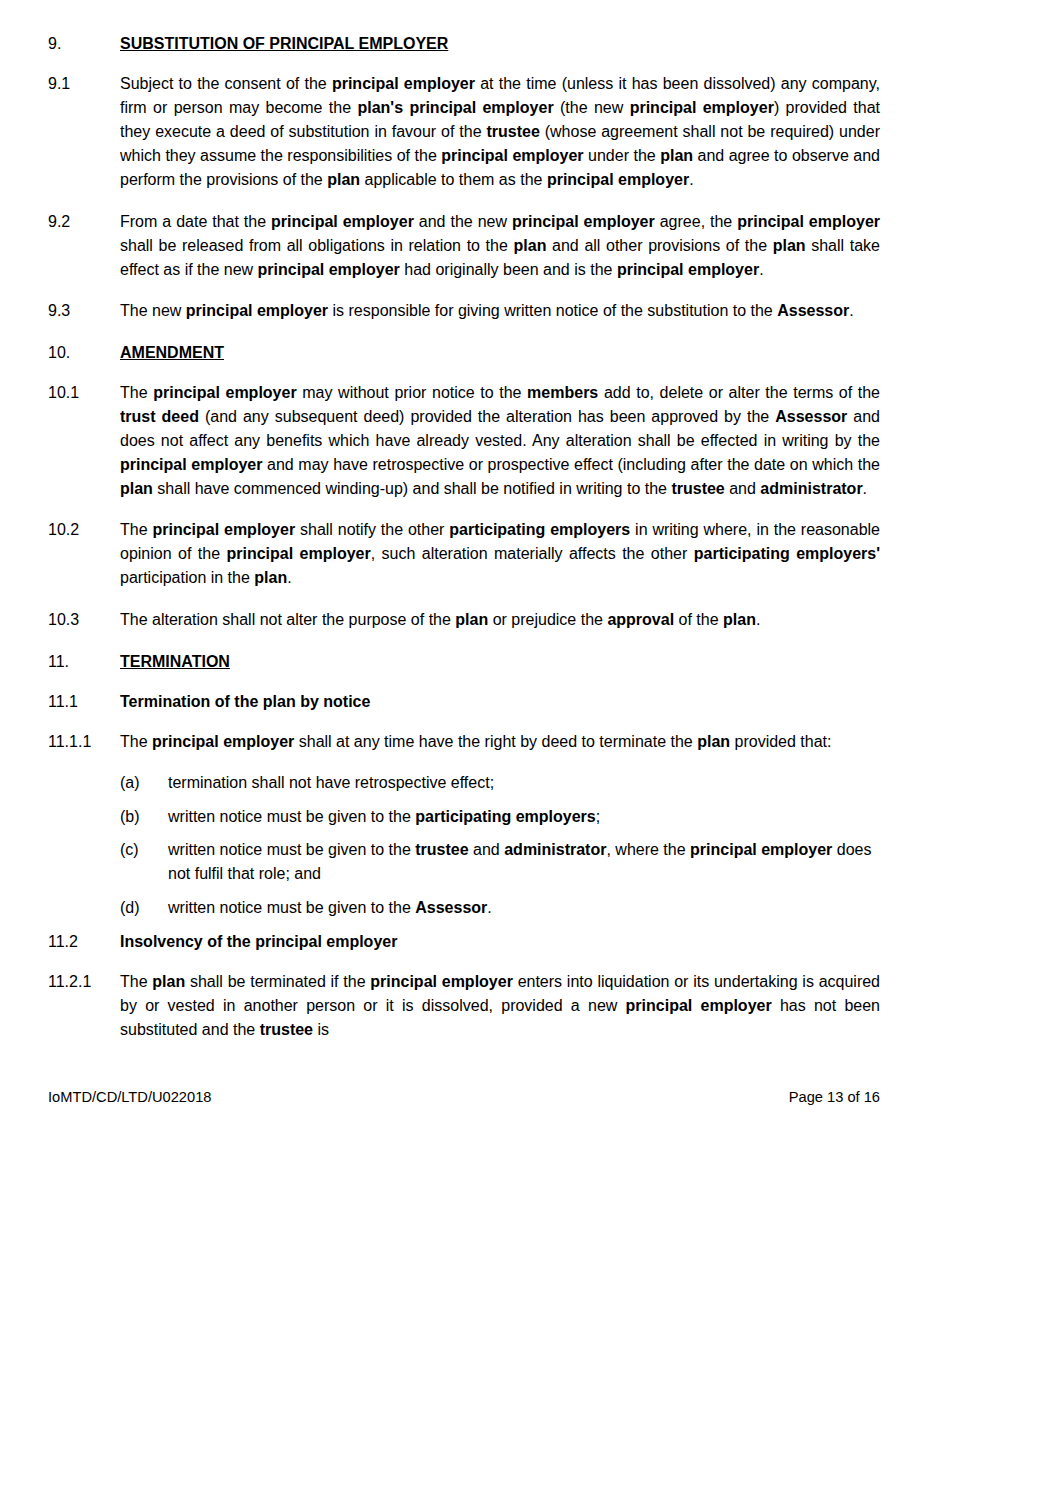9.
SUBSTITUTION OF PRINCIPAL EMPLOYER
9.1
Subject to the consent of the principal employer at the time (unless it has been dissolved) any company, firm or person may become the plan's principal employer (the new principal employer) provided that they execute a deed of substitution in favour of the trustee (whose agreement shall not be required) under which they assume the responsibilities of the principal employer under the plan and agree to observe and perform the provisions of the plan applicable to them as the principal employer.
9.2
From a date that the principal employer and the new principal employer agree, the principal employer shall be released from all obligations in relation to the plan and all other provisions of the plan shall take effect as if the new principal employer had originally been and is the principal employer.
9.3
The new principal employer is responsible for giving written notice of the substitution to the Assessor.
10.
AMENDMENT
10.1
The principal employer may without prior notice to the members add to, delete or alter the terms of the trust deed (and any subsequent deed) provided the alteration has been approved by the Assessor and does not affect any benefits which have already vested. Any alteration shall be effected in writing by the principal employer and may have retrospective or prospective effect (including after the date on which the plan shall have commenced winding-up) and shall be notified in writing to the trustee and administrator.
10.2
The principal employer shall notify the other participating employers in writing where, in the reasonable opinion of the principal employer, such alteration materially affects the other participating employers' participation in the plan.
10.3
The alteration shall not alter the purpose of the plan or prejudice the approval of the plan.
11.
TERMINATION
11.1
Termination of the plan by notice
11.1.1
The principal employer shall at any time have the right by deed to terminate the plan provided that:
(a)
termination shall not have retrospective effect;
(b)
written notice must be given to the participating employers;
(c)
written notice must be given to the trustee and administrator, where the principal employer does not fulfil that role; and
(d)
written notice must be given to the Assessor.
11.2
Insolvency of the principal employer
11.2.1
The plan shall be terminated if the principal employer enters into liquidation or its undertaking is acquired by or vested in another person or it is dissolved, provided a new principal employer has not been substituted and the trustee is
IoMTD/CD/LTD/U022018 Page 13 of 16